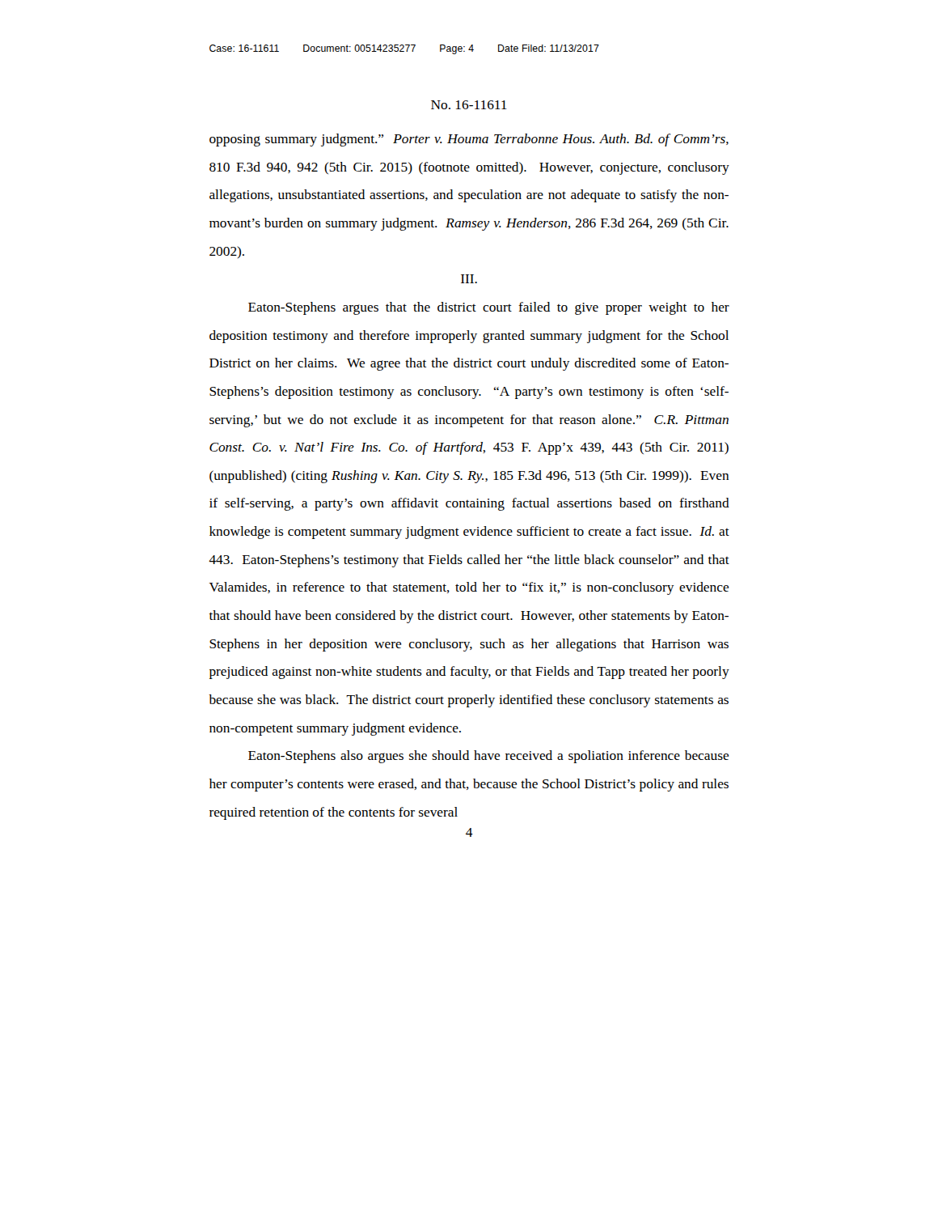Case: 16-11611 Document: 00514235277 Page: 4 Date Filed: 11/13/2017
No. 16-11611
opposing summary judgment.” Porter v. Houma Terrabonne Hous. Auth. Bd. of Comm’rs, 810 F.3d 940, 942 (5th Cir. 2015) (footnote omitted). However, conjecture, conclusory allegations, unsubstantiated assertions, and speculation are not adequate to satisfy the non-movant’s burden on summary judgment. Ramsey v. Henderson, 286 F.3d 264, 269 (5th Cir. 2002).
III.
Eaton-Stephens argues that the district court failed to give proper weight to her deposition testimony and therefore improperly granted summary judgment for the School District on her claims. We agree that the district court unduly discredited some of Eaton-Stephens’s deposition testimony as conclusory. “A party’s own testimony is often ‘self-serving,’ but we do not exclude it as incompetent for that reason alone.” C.R. Pittman Const. Co. v. Nat’l Fire Ins. Co. of Hartford, 453 F. App’x 439, 443 (5th Cir. 2011) (unpublished) (citing Rushing v. Kan. City S. Ry., 185 F.3d 496, 513 (5th Cir. 1999)). Even if self-serving, a party’s own affidavit containing factual assertions based on firsthand knowledge is competent summary judgment evidence sufficient to create a fact issue. Id. at 443. Eaton-Stephens’s testimony that Fields called her “the little black counselor” and that Valamides, in reference to that statement, told her to “fix it,” is non-conclusory evidence that should have been considered by the district court. However, other statements by Eaton-Stephens in her deposition were conclusory, such as her allegations that Harrison was prejudiced against non-white students and faculty, or that Fields and Tapp treated her poorly because she was black. The district court properly identified these conclusory statements as non-competent summary judgment evidence.
Eaton-Stephens also argues she should have received a spoliation inference because her computer’s contents were erased, and that, because the School District’s policy and rules required retention of the contents for several
4